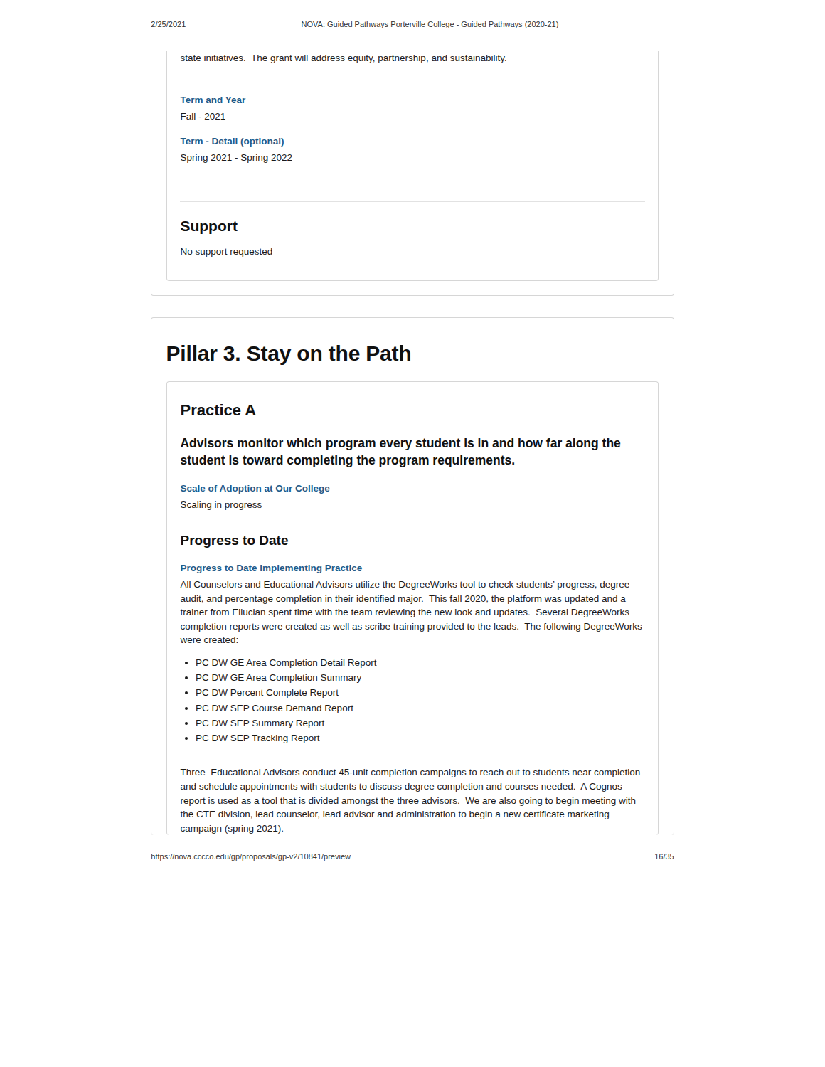2/25/2021
NOVA: Guided Pathways Porterville College - Guided Pathways (2020-21)
state initiatives. The grant will address equity, partnership, and sustainability.
Term and Year
Fall - 2021
Term - Detail (optional)
Spring 2021 - Spring 2022
Support
No support requested
Pillar 3. Stay on the Path
Practice A
Advisors monitor which program every student is in and how far along the student is toward completing the program requirements.
Scale of Adoption at Our College
Scaling in progress
Progress to Date
Progress to Date Implementing Practice
All Counselors and Educational Advisors utilize the DegreeWorks tool to check students’ progress, degree audit, and percentage completion in their identified major. This fall 2020, the platform was updated and a trainer from Ellucian spent time with the team reviewing the new look and updates. Several DegreeWorks completion reports were created as well as scribe training provided to the leads. The following DegreeWorks were created:
PC DW GE Area Completion Detail Report
PC DW GE Area Completion Summary
PC DW Percent Complete Report
PC DW SEP Course Demand Report
PC DW SEP Summary Report
PC DW SEP Tracking Report
Three Educational Advisors conduct 45-unit completion campaigns to reach out to students near completion and schedule appointments with students to discuss degree completion and courses needed. A Cognos report is used as a tool that is divided amongst the three advisors. We are also going to begin meeting with the CTE division, lead counselor, lead advisor and administration to begin a new certificate marketing campaign (spring 2021).
https://nova.cccco.edu/gp/proposals/gp-v2/10841/preview
16/35